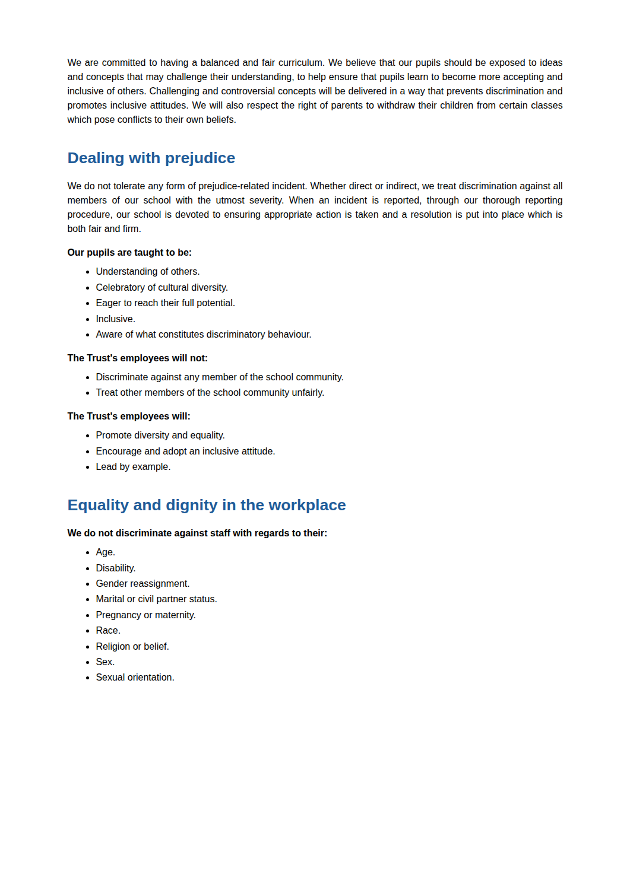We are committed to having a balanced and fair curriculum. We believe that our pupils should be exposed to ideas and concepts that may challenge their understanding, to help ensure that pupils learn to become more accepting and inclusive of others. Challenging and controversial concepts will be delivered in a way that prevents discrimination and promotes inclusive attitudes. We will also respect the right of parents to withdraw their children from certain classes which pose conflicts to their own beliefs.
Dealing with prejudice
We do not tolerate any form of prejudice-related incident. Whether direct or indirect, we treat discrimination against all members of our school with the utmost severity. When an incident is reported, through our thorough reporting procedure, our school is devoted to ensuring appropriate action is taken and a resolution is put into place which is both fair and firm.
Our pupils are taught to be:
Understanding of others.
Celebratory of cultural diversity.
Eager to reach their full potential.
Inclusive.
Aware of what constitutes discriminatory behaviour.
The Trust's employees will not:
Discriminate against any member of the school community.
Treat other members of the school community unfairly.
The Trust's employees will:
Promote diversity and equality.
Encourage and adopt an inclusive attitude.
Lead by example.
Equality and dignity in the workplace
We do not discriminate against staff with regards to their:
Age.
Disability.
Gender reassignment.
Marital or civil partner status.
Pregnancy or maternity.
Race.
Religion or belief.
Sex.
Sexual orientation.